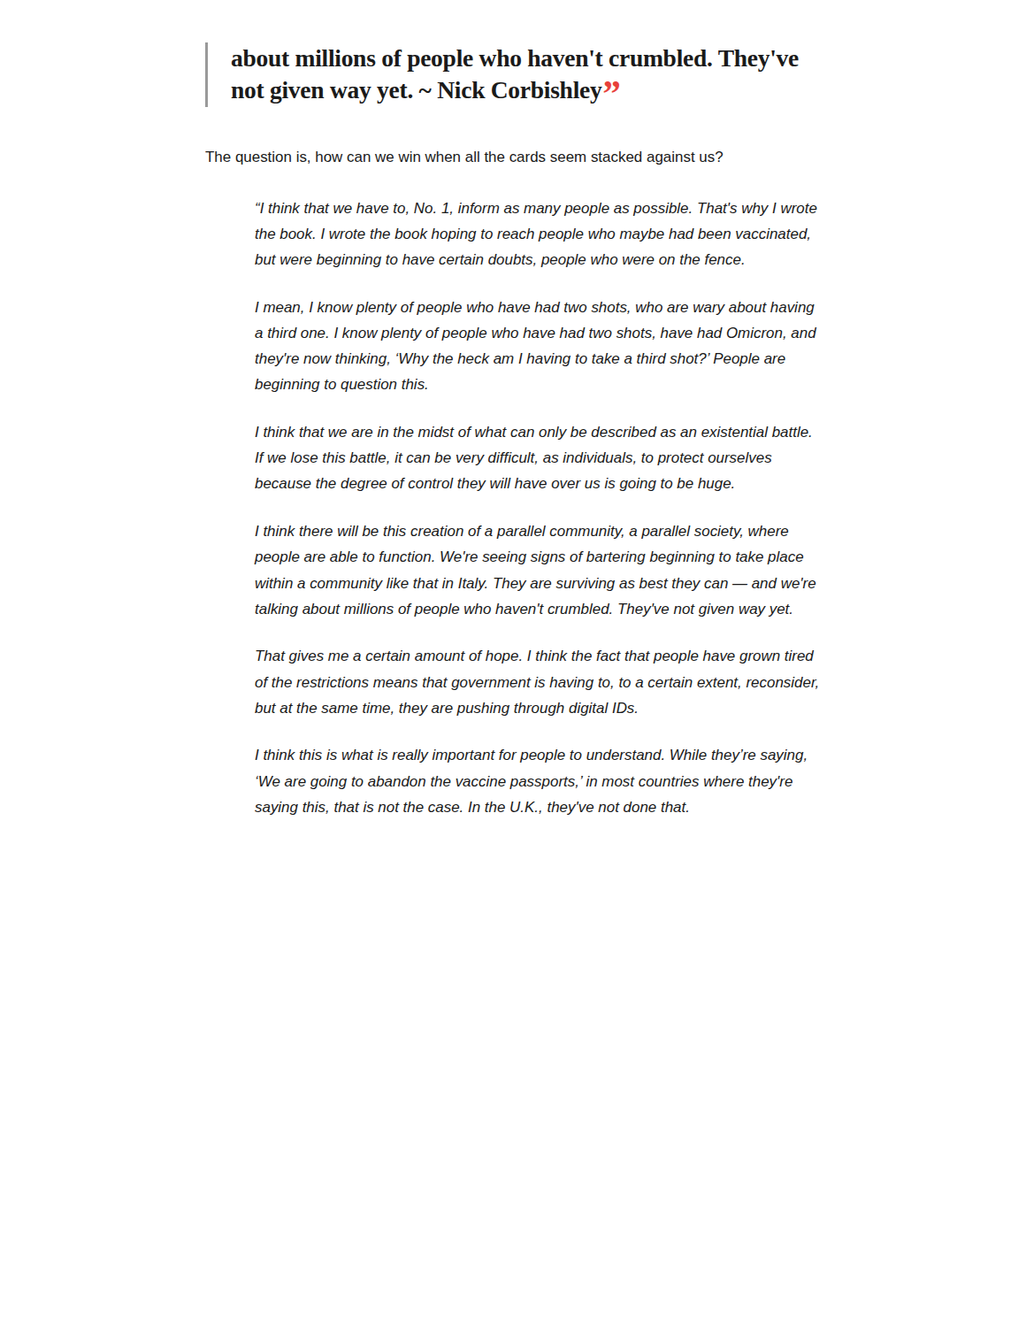about millions of people who haven't crumbled. They've not given way yet. ~ Nick Corbishley”
The question is, how can we win when all the cards seem stacked against us?
“I think that we have to, No. 1, inform as many people as possible. That's why I wrote the book. I wrote the book hoping to reach people who maybe had been vaccinated, but were beginning to have certain doubts, people who were on the fence.
I mean, I know plenty of people who have had two shots, who are wary about having a third one. I know plenty of people who have had two shots, have had Omicron, and they're now thinking, ‘Why the heck am I having to take a third shot?’ People are beginning to question this.
I think that we are in the midst of what can only be described as an existential battle. If we lose this battle, it can be very difficult, as individuals, to protect ourselves because the degree of control they will have over us is going to be huge.
I think there will be this creation of a parallel community, a parallel society, where people are able to function. We're seeing signs of bartering beginning to take place within a community like that in Italy. They are surviving as best they can — and we're talking about millions of people who haven't crumbled. They've not given way yet.
That gives me a certain amount of hope. I think the fact that people have grown tired of the restrictions means that government is having to, to a certain extent, reconsider, but at the same time, they are pushing through digital IDs.
I think this is what is really important for people to understand. While they’re saying, ‘We are going to abandon the vaccine passports,’ in most countries where they're saying this, that is not the case. In the U.K., they've not done that.